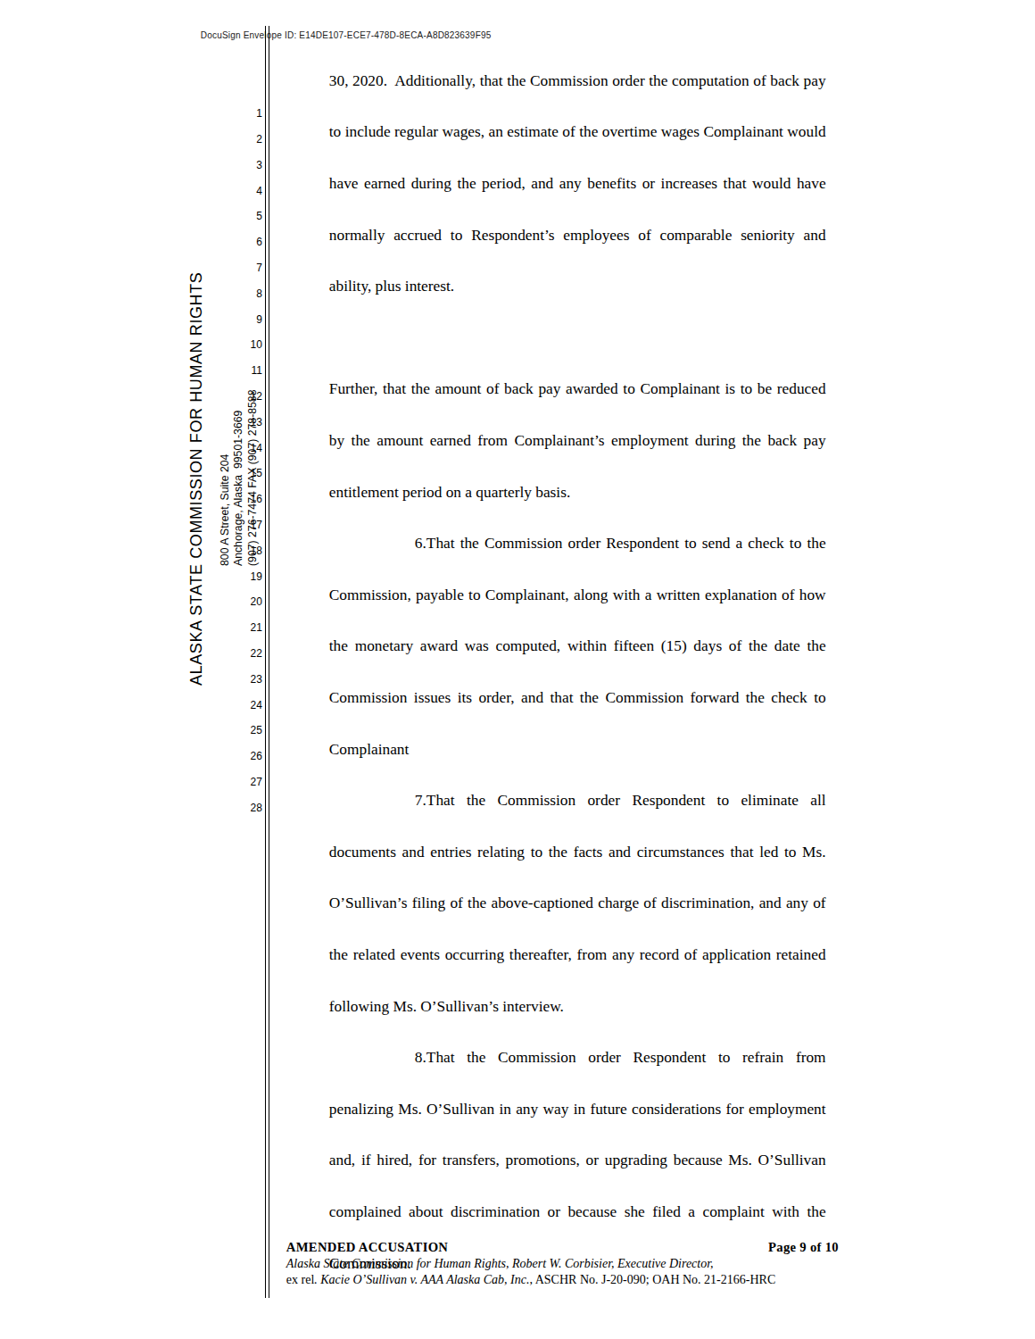DocuSign Envelope ID: E14DE107-ECE7-478D-8ECA-A8D823639F95
ALASKA STATE COMMISSION FOR HUMAN RIGHTS
800 A Street, Suite 204 Anchorage, Alaska 99501-3669 (907) 276-7474 FAX (907) 278-8588
1
2
3
4
5
6
7
8
9
10
11
12
13
14
15
16
17
18
19
20
21
22
23
24
25
26
27
28
30, 2020. Additionally, that the Commission order the computation of back pay to include regular wages, an estimate of the overtime wages Complainant would have earned during the period, and any benefits or increases that would have normally accrued to Respondent’s employees of comparable seniority and ability, plus interest.
Further, that the amount of back pay awarded to Complainant is to be reduced by the amount earned from Complainant’s employment during the back pay entitlement period on a quarterly basis.
6. That the Commission order Respondent to send a check to the Commission, payable to Complainant, along with a written explanation of how the monetary award was computed, within fifteen (15) days of the date the Commission issues its order, and that the Commission forward the check to Complainant
7. That the Commission order Respondent to eliminate all documents and entries relating to the facts and circumstances that led to Ms. O’Sullivan’s filing of the above-captioned charge of discrimination, and any of the related events occurring thereafter, from any record of application retained following Ms. O’Sullivan’s interview.
8. That the Commission order Respondent to refrain from penalizing Ms. O’Sullivan in any way in future considerations for employment and, if hired, for transfers, promotions, or upgrading because Ms. O’Sullivan complained about discrimination or because she filed a complaint with the Commission.
AMENDED ACCUSATION Page 9 of 10
Alaska State Commission for Human Rights, Robert W. Corbisier, Executive Director,
ex rel. Kacie O’Sullivan v. AAA Alaska Cab, Inc., ASCHR No. J-20-090; OAH No. 21-2166-HRC